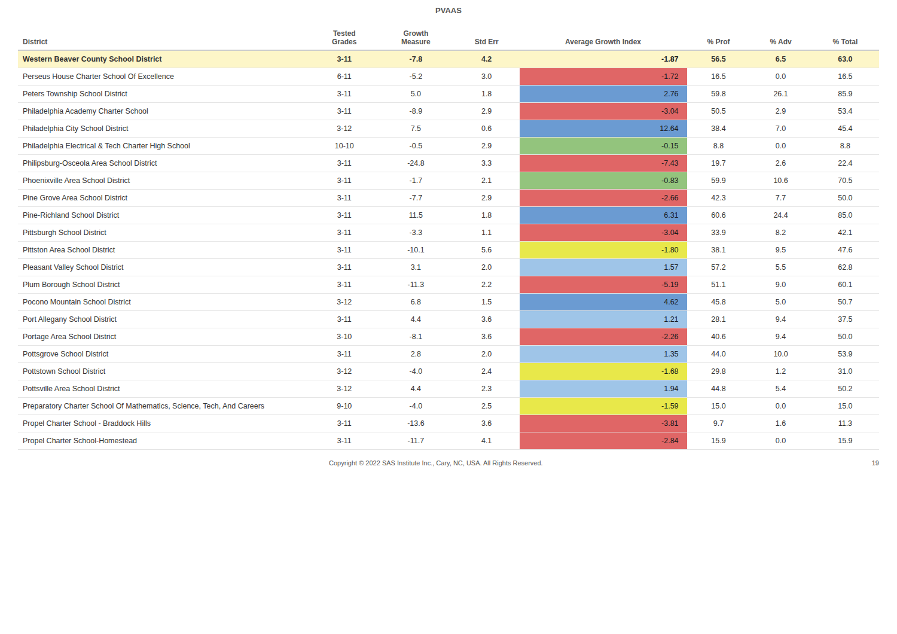PVAAS
| District | Tested Grades | Growth Measure | Std Err | Average Growth Index | % Prof | % Adv | % Total |
| --- | --- | --- | --- | --- | --- | --- | --- |
| Western Beaver County School District | 3-11 | -7.8 | 4.2 | -1.87 | 56.5 | 6.5 | 63.0 |
| Perseus House Charter School Of Excellence | 6-11 | -5.2 | 3.0 | -1.72 | 16.5 | 0.0 | 16.5 |
| Peters Township School District | 3-11 | 5.0 | 1.8 | 2.76 | 59.8 | 26.1 | 85.9 |
| Philadelphia Academy Charter School | 3-11 | -8.9 | 2.9 | -3.04 | 50.5 | 2.9 | 53.4 |
| Philadelphia City School District | 3-12 | 7.5 | 0.6 | 12.64 | 38.4 | 7.0 | 45.4 |
| Philadelphia Electrical & Tech Charter High School | 10-10 | -0.5 | 2.9 | -0.15 | 8.8 | 0.0 | 8.8 |
| Philipsburg-Osceola Area School District | 3-11 | -24.8 | 3.3 | -7.43 | 19.7 | 2.6 | 22.4 |
| Phoenixville Area School District | 3-11 | -1.7 | 2.1 | -0.83 | 59.9 | 10.6 | 70.5 |
| Pine Grove Area School District | 3-11 | -7.7 | 2.9 | -2.66 | 42.3 | 7.7 | 50.0 |
| Pine-Richland School District | 3-11 | 11.5 | 1.8 | 6.31 | 60.6 | 24.4 | 85.0 |
| Pittsburgh School District | 3-11 | -3.3 | 1.1 | -3.04 | 33.9 | 8.2 | 42.1 |
| Pittston Area School District | 3-11 | -10.1 | 5.6 | -1.80 | 38.1 | 9.5 | 47.6 |
| Pleasant Valley School District | 3-11 | 3.1 | 2.0 | 1.57 | 57.2 | 5.5 | 62.8 |
| Plum Borough School District | 3-11 | -11.3 | 2.2 | -5.19 | 51.1 | 9.0 | 60.1 |
| Pocono Mountain School District | 3-12 | 6.8 | 1.5 | 4.62 | 45.8 | 5.0 | 50.7 |
| Port Allegany School District | 3-11 | 4.4 | 3.6 | 1.21 | 28.1 | 9.4 | 37.5 |
| Portage Area School District | 3-10 | -8.1 | 3.6 | -2.26 | 40.6 | 9.4 | 50.0 |
| Pottsgrove School District | 3-11 | 2.8 | 2.0 | 1.35 | 44.0 | 10.0 | 53.9 |
| Pottstown School District | 3-12 | -4.0 | 2.4 | -1.68 | 29.8 | 1.2 | 31.0 |
| Pottsville Area School District | 3-12 | 4.4 | 2.3 | 1.94 | 44.8 | 5.4 | 50.2 |
| Preparatory Charter School Of Mathematics, Science, Tech, And Careers | 9-10 | -4.0 | 2.5 | -1.59 | 15.0 | 0.0 | 15.0 |
| Propel Charter School - Braddock Hills | 3-11 | -13.6 | 3.6 | -3.81 | 9.7 | 1.6 | 11.3 |
| Propel Charter School-Homestead | 3-11 | -11.7 | 4.1 | -2.84 | 15.9 | 0.0 | 15.9 |
Copyright © 2022 SAS Institute Inc., Cary, NC, USA. All Rights Reserved. 19